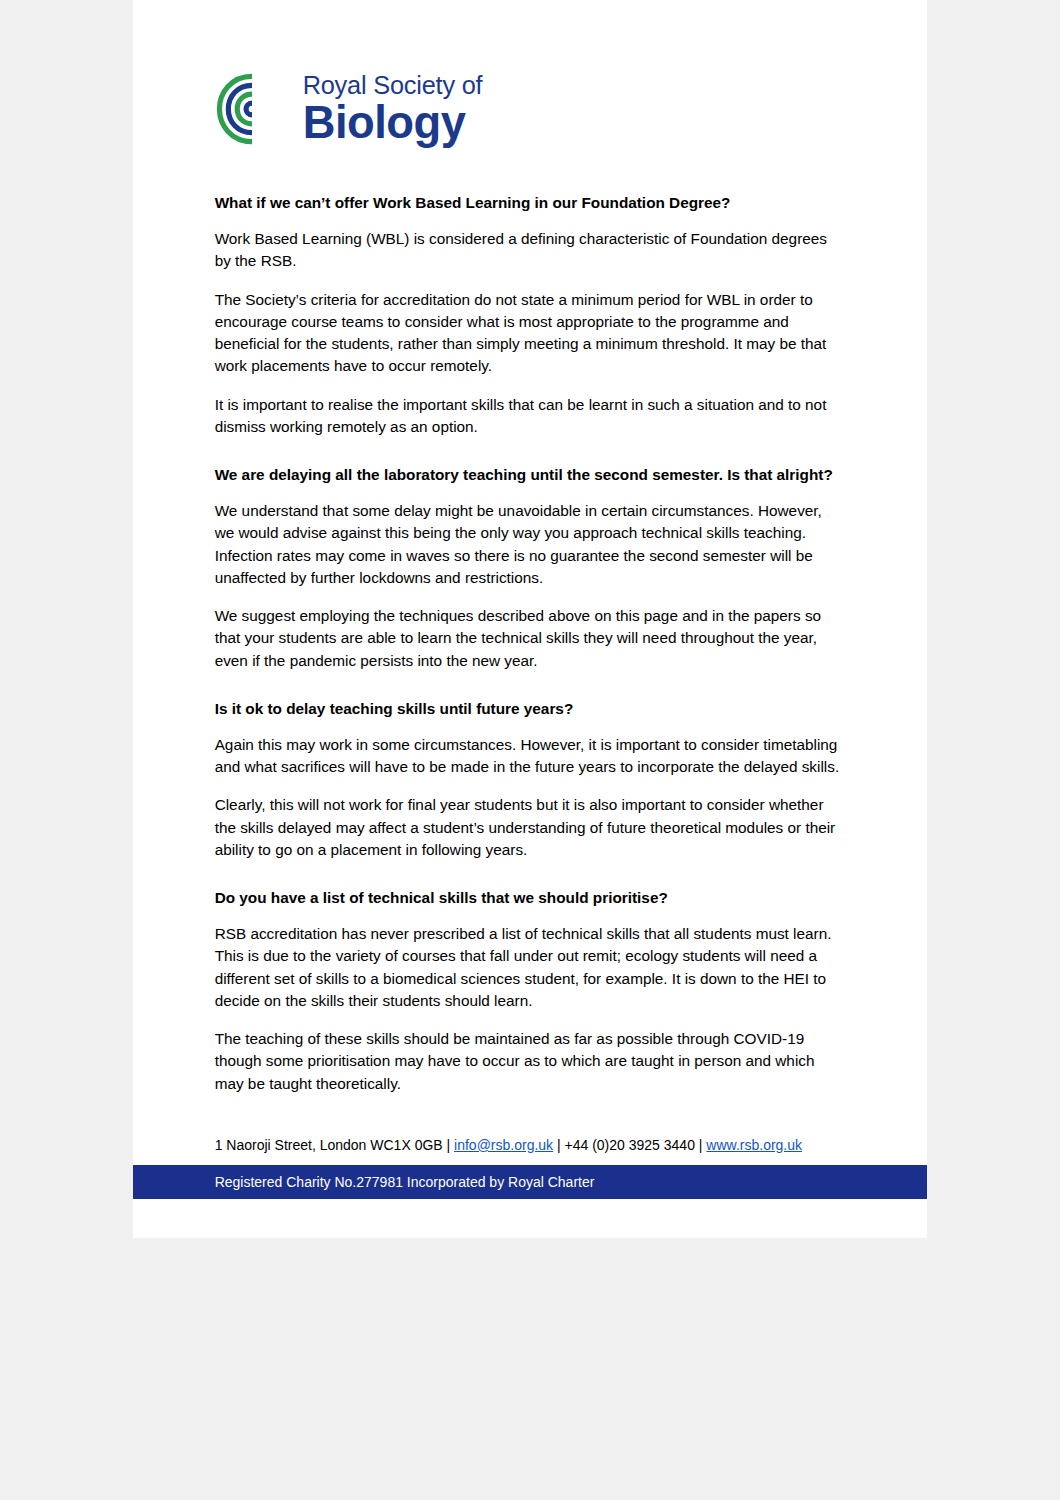Royal Society of
Biology
What if we can’t offer Work Based Learning in our Foundation Degree?
Work Based Learning (WBL) is considered a defining characteristic of Foundation degrees by the RSB.
The Society’s criteria for accreditation do not state a minimum period for WBL in order to encourage course teams to consider what is most appropriate to the programme and beneficial for the students, rather than simply meeting a minimum threshold. It may be that work placements have to occur remotely.
It is important to realise the important skills that can be learnt in such a situation and to not dismiss working remotely as an option.
We are delaying all the laboratory teaching until the second semester. Is that alright?
We understand that some delay might be unavoidable in certain circumstances. However, we would advise against this being the only way you approach technical skills teaching. Infection rates may come in waves so there is no guarantee the second semester will be unaffected by further lockdowns and restrictions.
We suggest employing the techniques described above on this page and in the papers so that your students are able to learn the technical skills they will need throughout the year, even if the pandemic persists into the new year.
Is it ok to delay teaching skills until future years?
Again this may work in some circumstances. However, it is important to consider timetabling and what sacrifices will have to be made in the future years to incorporate the delayed skills.
Clearly, this will not work for final year students but it is also important to consider whether the skills delayed may affect a student’s understanding of future theoretical modules or their ability to go on a placement in following years.
Do you have a list of technical skills that we should prioritise?
RSB accreditation has never prescribed a list of technical skills that all students must learn. This is due to the variety of courses that fall under out remit; ecology students will need a different set of skills to a biomedical sciences student, for example. It is down to the HEI to decide on the skills their students should learn.
The teaching of these skills should be maintained as far as possible through COVID-19 though some prioritisation may have to occur as to which are taught in person and which may be taught theoretically.
1 Naoroji Street, London WC1X 0GB | info@rsb.org.uk | +44 (0)20 3925 3440 | www.rsb.org.uk
Registered Charity No.277981 Incorporated by Royal Charter